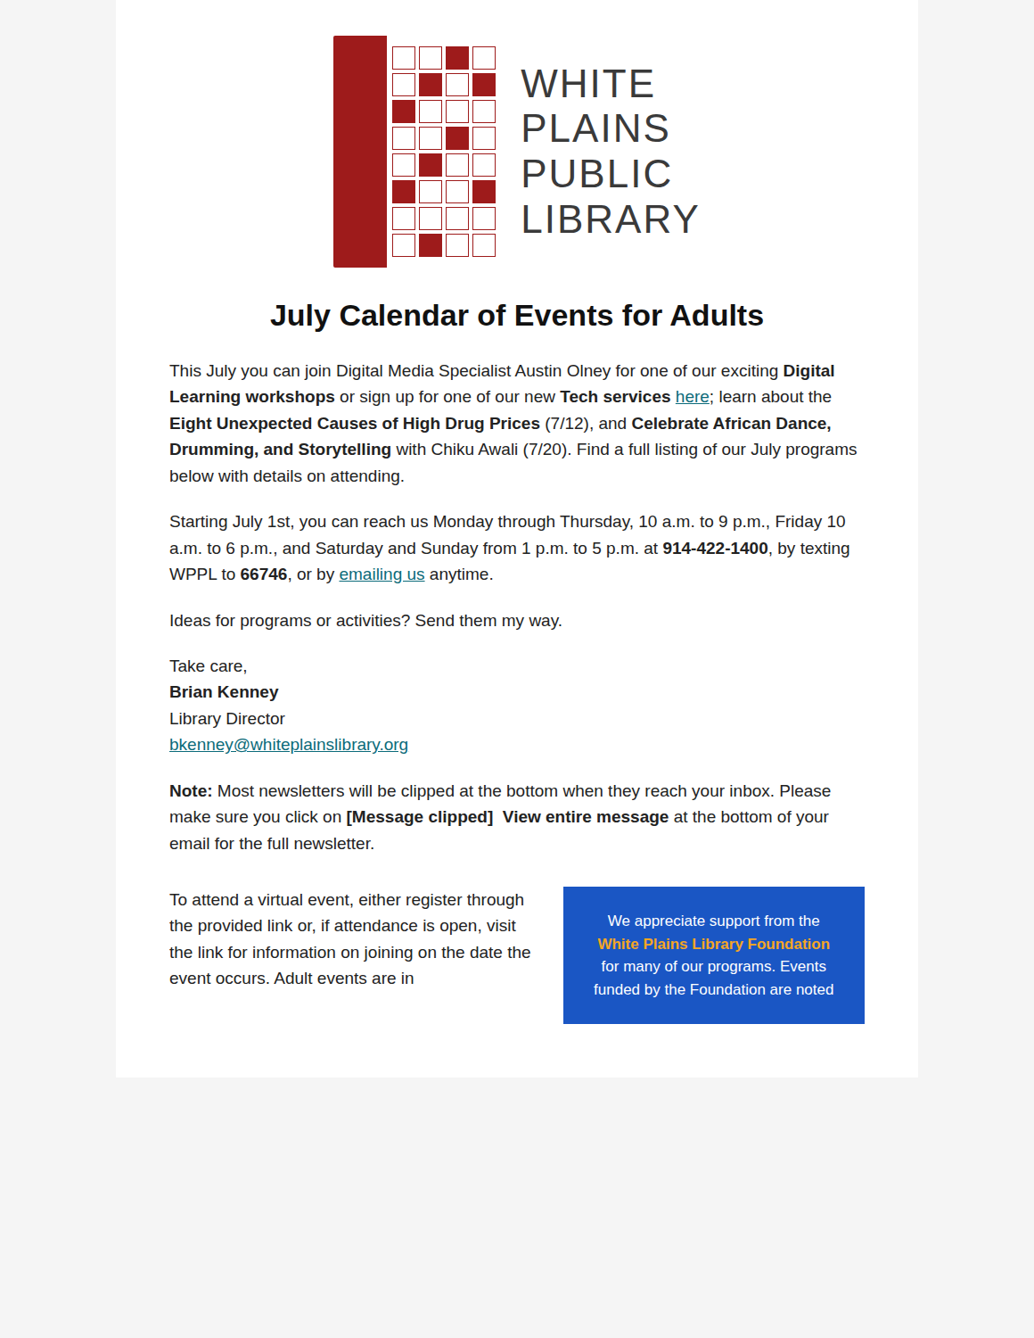WHITE
PLAINS
PUBLIC
LIBRARY
July Calendar of Events for Adults
This July you can join Digital Media Specialist Austin Olney for one of our exciting Digital Learning workshops or sign up for one of our new Tech services here; learn about the Eight Unexpected Causes of High Drug Prices (7/12), and Celebrate African Dance, Drumming, and Storytelling with Chiku Awali (7/20). Find a full listing of our July programs below with details on attending.
Starting July 1st, you can reach us Monday through Thursday, 10 a.m. to 9 p.m., Friday 10 a.m. to 6 p.m., and Saturday and Sunday from 1 p.m. to 5 p.m. at 914-422-1400, by texting WPPL to 66746, or by emailing us anytime.
Ideas for programs or activities? Send them my way.
Take care,
Brian Kenney
Library Director
bkenney@whiteplainslibrary.org
Note: Most newsletters will be clipped at the bottom when they reach your inbox. Please make sure you click on [Message clipped] View entire message at the bottom of your email for the full newsletter.
To attend a virtual event, either register through the provided link or, if attendance is open, visit the link for information on joining on the date the event occurs. Adult events are in
We appreciate support from the
White Plains Library Foundation
for many of our programs. Events funded by the Foundation are noted